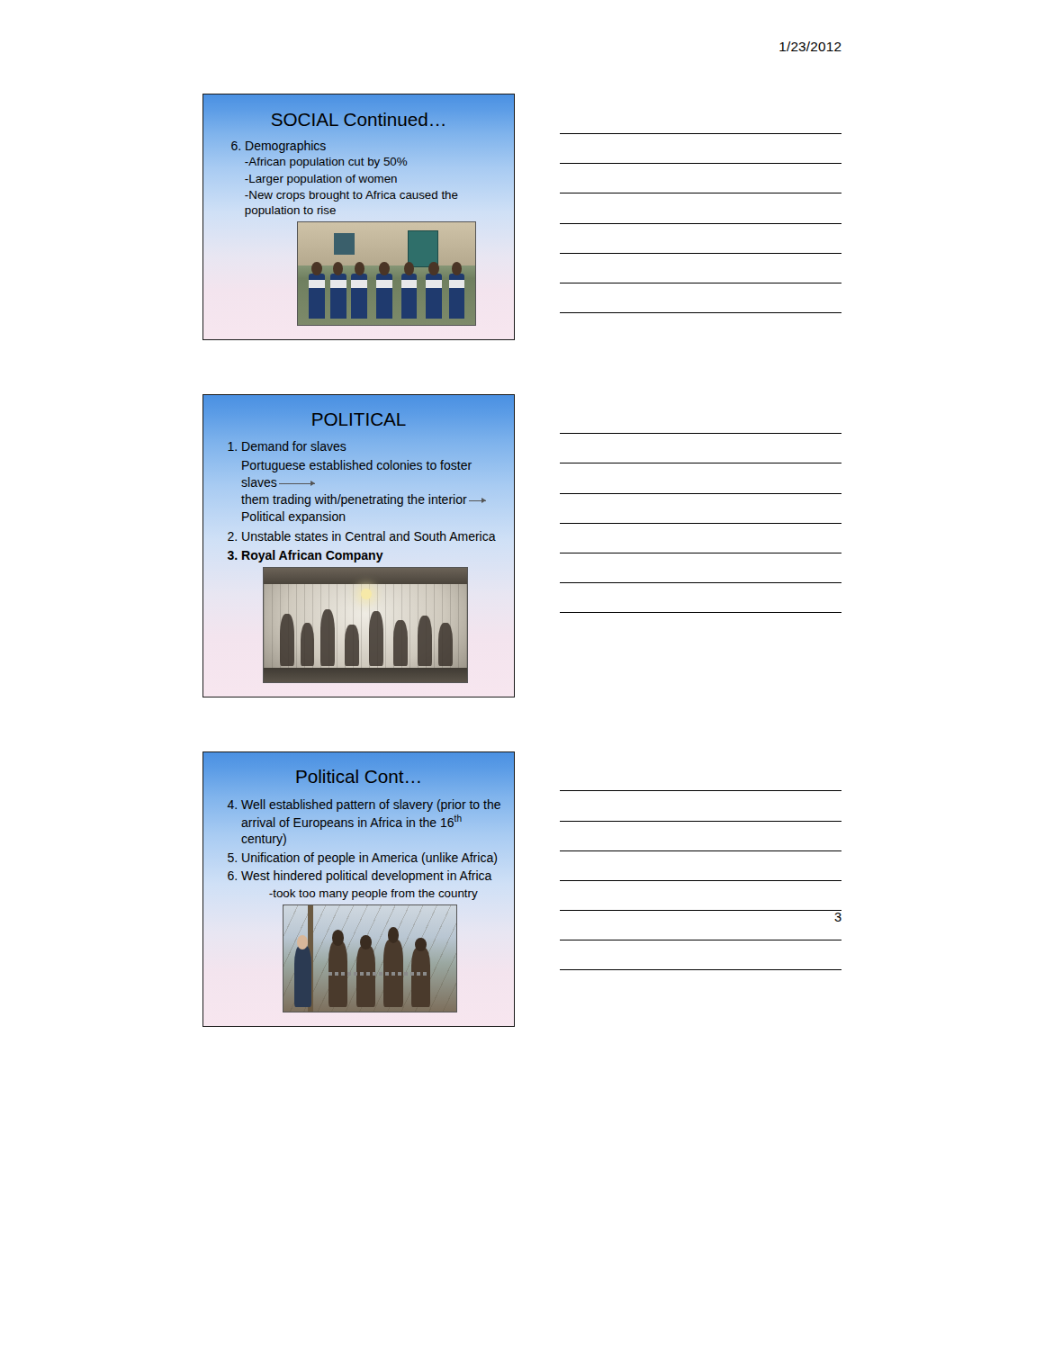1/23/2012
SOCIAL Continued…
6. Demographics
-African population cut by 50%
-Larger population of women
-New crops brought to Africa caused the population to rise
POLITICAL
Demand for slaves
Portuguese established colonies to foster slaves
them trading with/penetrating the interior
Political expansion
Unstable states in Central and South America
Royal African Company
Political Cont…
Well established pattern of slavery (prior to the arrival of Europeans in Africa in the 16th century)
Unification of people in America (unlike Africa)
West hindered political development in Africa
-took too many people from the country
3